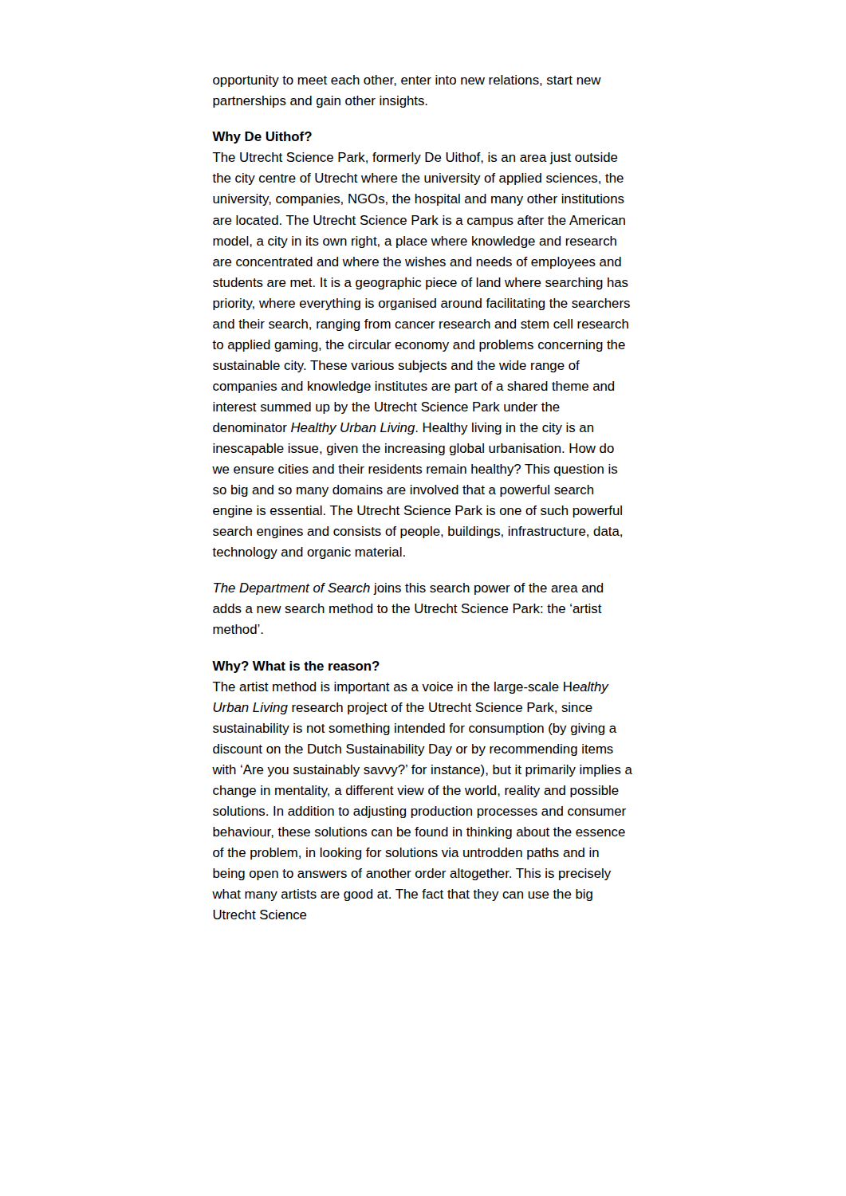opportunity to meet each other, enter into new relations, start new partnerships and gain other insights.
Why De Uithof?
The Utrecht Science Park, formerly De Uithof, is an area just outside the city centre of Utrecht where the university of applied sciences, the university, companies, NGOs, the hospital and many other institutions are located. The Utrecht Science Park is a campus after the American model, a city in its own right, a place where knowledge and research are concentrated and where the wishes and needs of employees and students are met. It is a geographic piece of land where searching has priority, where everything is organised around facilitating the searchers and their search, ranging from cancer research and stem cell research to applied gaming, the circular economy and problems concerning the sustainable city. These various subjects and the wide range of companies and knowledge institutes are part of a shared theme and interest summed up by the Utrecht Science Park under the denominator Healthy Urban Living. Healthy living in the city is an inescapable issue, given the increasing global urbanisation. How do we ensure cities and their residents remain healthy? This question is so big and so many domains are involved that a powerful search engine is essential. The Utrecht Science Park is one of such powerful search engines and consists of people, buildings, infrastructure, data, technology and organic material.
The Department of Search joins this search power of the area and adds a new search method to the Utrecht Science Park: the ‘artist method’.
Why? What is the reason?
The artist method is important as a voice in the large-scale Healthy Urban Living research project of the Utrecht Science Park, since sustainability is not something intended for consumption (by giving a discount on the Dutch Sustainability Day or by recommending items with ‘Are you sustainably savvy?’ for instance), but it primarily implies a change in mentality, a different view of the world, reality and possible solutions. In addition to adjusting production processes and consumer behaviour, these solutions can be found in thinking about the essence of the problem, in looking for solutions via untrodden paths and in being open to answers of another order altogether. This is precisely what many artists are good at. The fact that they can use the big Utrecht Science